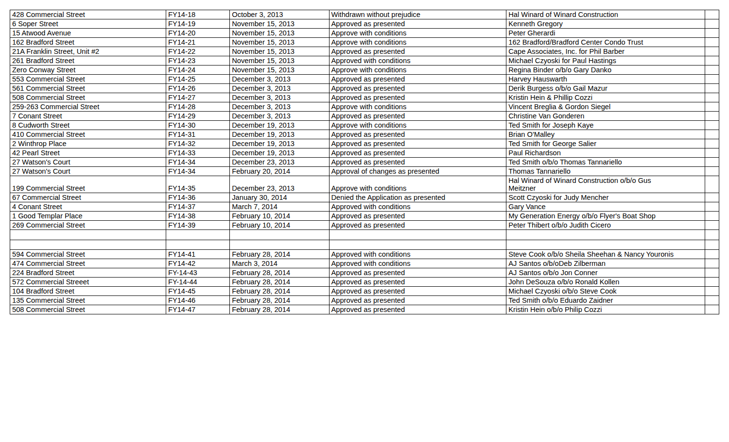| 428 Commercial Street | FY14-18 | October 3, 2013 | Withdrawn without prejudice | Hal Winard of Winard Construction | |
| 6 Soper Street | FY14-19 | November 15, 2013 | Approved as presented | Kenneth Gregory | |
| 15 Atwood Avenue | FY14-20 | November 15, 2013 | Approve with conditions | Peter Gherardi | |
| 162 Bradford Street | FY14-21 | November 15, 2013 | Approve with conditions | 162 Bradford/Bradford Center Condo Trust | |
| 21A Franklin Street, Unit #2 | FY14-22 | November 15, 2013 | Approved as presented | Cape Associates, Inc. for Phil Barber | |
| 261 Bradford Street | FY14-23 | November 15, 2013 | Approved with conditions | Michael Czyoski for Paul Hastings | |
| Zero Conway Street | FY14-24 | November 15, 2013 | Approve with conditions | Regina Binder o/b/o Gary Danko | |
| 553 Commercial Street | FY14-25 | December 3, 2013 | Approved as presented | Harvey Hauswarth | |
| 561 Commercial Street | FY14-26 | December 3, 2013 | Approved as presented | Derik Burgess o/b/o Gail Mazur | |
| 508 Commercial Street | FY14-27 | December 3, 2013 | Approved as presented | Kristin Hein & Phillip Cozzi | |
| 259-263 Commercial Street | FY14-28 | December 3, 2013 | Approve with conditions | Vincent Breglia & Gordon Siegel | |
| 7 Conant Street | FY14-29 | December 3, 2013 | Approved as presented | Christine Van Gonderen | |
| 8 Cudworth Street | FY14-30 | December 19, 2013 | Approve with conditions | Ted Smith for Joseph Kaye | |
| 410 Commercial Street | FY14-31 | December 19, 2013 | Approved as presented | Brian O'Malley | |
| 2 Winthrop Place | FY14-32 | December 19, 2013 | Approved as presented | Ted Smith for George Salier | |
| 42 Pearl Street | FY14-33 | December 19, 2013 | Approved as presented | Paul Richardson | |
| 27 Watson's Court | FY14-34 | December 23, 2013 | Approved as presented | Ted Smith o/b/o Thomas Tannariello | |
| 27 Watson's Court | FY14-34 | February 20, 2014 | Approval of changes as presented | Thomas Tannariello | |
| 199 Commercial Street | FY14-35 | December 23, 2013 | Approve with conditions | Hal Winard of Winard Construction o/b/o Gus Meitzner | |
| 67 Commercial Street | FY14-36 | January 30, 2014 | Denied the Application as presented | Scott Czyoski for Judy Mencher | |
| 4 Conant Street | FY14-37 | March 7, 2014 | Approved with conditions | Gary Vance | |
| 1 Good Templar Place | FY14-38 | February 10, 2014 | Approved as presented | My Generation Energy o/b/o Flyer's Boat Shop | |
| 269 Commercial Street | FY14-39 | February 10, 2014 | Approved as presented | Peter Thibert o/b/o Judith Cicero | |
| 594 Commercial Street | FY14-41 | February 28, 2014 | Approved with conditions | Steve Cook o/b/o Sheila Sheehan & Nancy Youronis | |
| 474 Commercial Street | FY14-42 | March 3, 2014 | Approved with conditions | AJ Santos o/b/oDeb Zilberman | |
| 224 Bradford Street | FY-14-43 | February 28, 2014 | Approved as presented | AJ Santos o/b/o Jon Conner | |
| 572 Commercial Streeet | FY-14-44 | February 28, 2014 | Approved as presented | John DeSouza o/b/o Ronald Kollen | |
| 104 Bradford Street | FY14-45 | February 28, 2014 | Approved as presented | Michael Czyoski o/b/o Steve Cook | |
| 135 Commercial Street | FY14-46 | February 28, 2014 | Approved as presented | Ted Smith o/b/o Eduardo Zaidner | |
| 508 Commercial Street | FY14-47 | February 28, 2014 | Approved as presented | Kristin Hein o/b/o Philip Cozzi | |